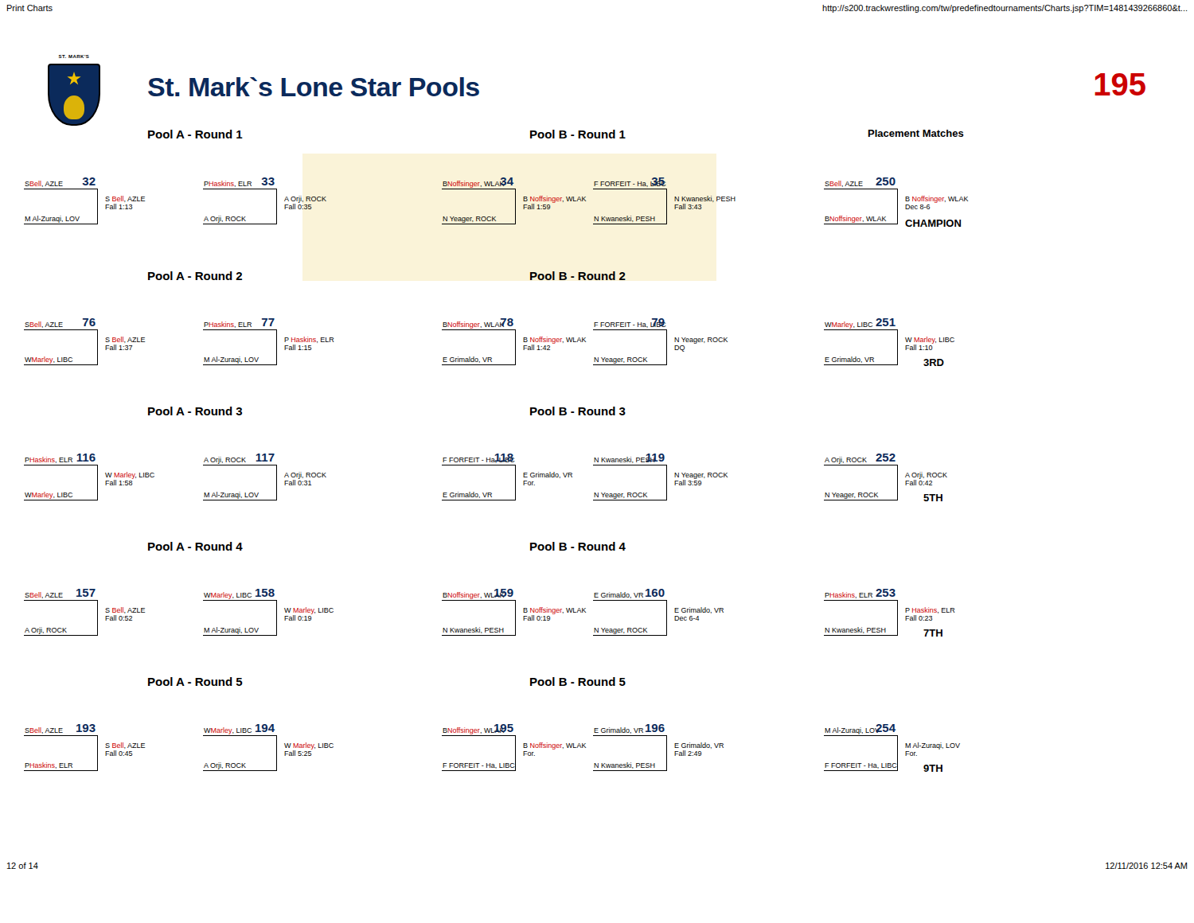Print Charts
http://s200.trackwrestling.com/tw/predefinedtournaments/Charts.jsp?TIM=1481439266860&t...
ST. MARK'S
St. Mark`s Lone Star Pools
195
Pool A - Round 1
Pool B - Round 1
Placement Matches
S Bell, AZLE32
M Al-Zuraqi, LOV
S Bell, AZLE Fall 1:13
P Haskins, ELR33
A Orji, ROCK
A Orji, ROCK Fall 0:35
B Noffsinger, WLAK34
N Yeager, ROCK
B Noffsinger, WLAK Fall 1:59
F FORFEIT - Ha, LIBC35
N Kwaneski, PESH
N Kwaneski, PESH Fall 3:43
S Bell, AZLE250
B Noffsinger, WLAK
B Noffsinger, WLAK Dec 8-6
CHAMPION
Pool A - Round 2
Pool B - Round 2
S Bell, AZLE76
W Marley, LIBC
S Bell, AZLE Fall 1:37
P Haskins, ELR77
M Al-Zuraqi, LOV
P Haskins, ELR Fall 1:15
B Noffsinger, WLAK78
E Grimaldo, VR
B Noffsinger, WLAK Fall 1:42
F FORFEIT - Ha, LIBC79
N Yeager, ROCK
N Yeager, ROCK DQ
W Marley, LIBC251
E Grimaldo, VR
W Marley, LIBC Fall 1:10
3RD
Pool A - Round 3
Pool B - Round 3
P Haskins, ELR116
W Marley, LIBC
W Marley, LIBC Fall 1:58
A Orji, ROCK117
M Al-Zuraqi, LOV
A Orji, ROCK Fall 0:31
F FORFEIT - Ha, LIBC118
E Grimaldo, VR
E Grimaldo, VR For.
N Kwaneski, PESH119
N Yeager, ROCK
N Yeager, ROCK Fall 3:59
A Orji, ROCK252
N Yeager, ROCK
A Orji, ROCK Fall 0:42
5TH
Pool A - Round 4
Pool B - Round 4
S Bell, AZLE157
A Orji, ROCK
S Bell, AZLE Fall 0:52
W Marley, LIBC158
M Al-Zuraqi, LOV
W Marley, LIBC Fall 0:19
B Noffsinger, WLAK159
N Kwaneski, PESH
B Noffsinger, WLAK Fall 0:19
E Grimaldo, VR160
N Yeager, ROCK
E Grimaldo, VR Dec 6-4
P Haskins, ELR253
N Kwaneski, PESH
P Haskins, ELR Fall 0:23
7TH
Pool A - Round 5
Pool B - Round 5
S Bell, AZLE193
P Haskins, ELR
S Bell, AZLE Fall 0:45
W Marley, LIBC194
A Orji, ROCK
W Marley, LIBC Fall 5:25
B Noffsinger, WLAK195
F FORFEIT - Ha, LIBC
B Noffsinger, WLAK For.
E Grimaldo, VR196
N Kwaneski, PESH
E Grimaldo, VR Fall 2:49
M Al-Zuraqi, LOV254
F FORFEIT - Ha, LIBC
M Al-Zuraqi, LOV For.
9TH
12 of 14
12/11/2016 12:54 AM